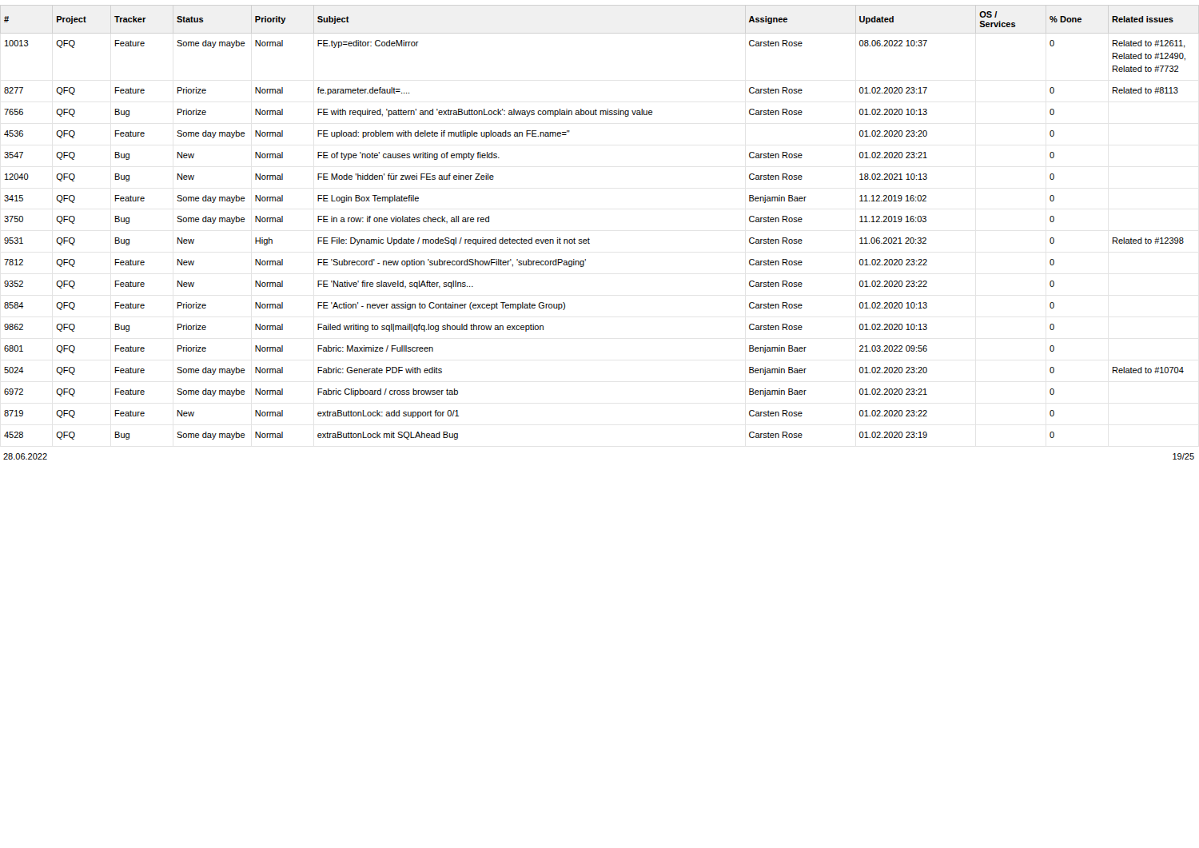| # | Project | Tracker | Status | Priority | Subject | Assignee | Updated | OS / Services | % Done | Related issues |
| --- | --- | --- | --- | --- | --- | --- | --- | --- | --- | --- |
| 10013 | QFQ | Feature | Some day maybe | Normal | FE.typ=editor: CodeMirror | Carsten Rose | 08.06.2022 10:37 | | 0 | Related to #12611, Related to #12490, Related to #7732 |
| 8277 | QFQ | Feature | Priorize | Normal | fe.parameter.default=.... | Carsten Rose | 01.02.2020 23:17 | | 0 | Related to #8113 |
| 7656 | QFQ | Bug | Priorize | Normal | FE with required, 'pattern' and 'extraButtonLock': always complain about missing value | Carsten Rose | 01.02.2020 10:13 | | 0 | |
| 4536 | QFQ | Feature | Some day maybe | Normal | FE upload: problem with delete if mutliple uploads an FE.name=" | | 01.02.2020 23:20 | | 0 | |
| 3547 | QFQ | Bug | New | Normal | FE of type 'note' causes writing of empty fields. | Carsten Rose | 01.02.2020 23:21 | | 0 | |
| 12040 | QFQ | Bug | New | Normal | FE Mode 'hidden' für zwei FEs auf einer Zeile | Carsten Rose | 18.02.2021 10:13 | | 0 | |
| 3415 | QFQ | Feature | Some day maybe | Normal | FE Login Box Templatefile | Benjamin Baer | 11.12.2019 16:02 | | 0 | |
| 3750 | QFQ | Bug | Some day maybe | Normal | FE in a row: if one violates check, all are red | Carsten Rose | 11.12.2019 16:03 | | 0 | |
| 9531 | QFQ | Bug | New | High | FE File: Dynamic Update / modeSql / required detected even it not set | Carsten Rose | 11.06.2021 20:32 | | 0 | Related to #12398 |
| 7812 | QFQ | Feature | New | Normal | FE 'Subrecord' - new option 'subrecordShowFilter', 'subrecordPaging' | Carsten Rose | 01.02.2020 23:22 | | 0 | |
| 9352 | QFQ | Feature | New | Normal | FE 'Native' fire slaveId, sqlAfter, sqlIns... | Carsten Rose | 01.02.2020 23:22 | | 0 | |
| 8584 | QFQ | Feature | Priorize | Normal | FE 'Action' - never assign to Container (except Template Group) | Carsten Rose | 01.02.2020 10:13 | | 0 | |
| 9862 | QFQ | Bug | Priorize | Normal | Failed writing to sql/mail/qfq.log should throw an exception | Carsten Rose | 01.02.2020 10:13 | | 0 | |
| 6801 | QFQ | Feature | Priorize | Normal | Fabric: Maximize / Fulllscreen | Benjamin Baer | 21.03.2022 09:56 | | 0 | |
| 5024 | QFQ | Feature | Some day maybe | Normal | Fabric: Generate PDF with edits | Benjamin Baer | 01.02.2020 23:20 | | 0 | Related to #10704 |
| 6972 | QFQ | Feature | Some day maybe | Normal | Fabric Clipboard / cross browser tab | Benjamin Baer | 01.02.2020 23:21 | | 0 | |
| 8719 | QFQ | Feature | New | Normal | extraButtonLock: add support for 0/1 | Carsten Rose | 01.02.2020 23:22 | | 0 | |
| 4528 | QFQ | Bug | Some day maybe | Normal | extraButtonLock mit SQLAhead Bug | Carsten Rose | 01.02.2020 23:19 | | 0 | |
28.06.2022 19/25